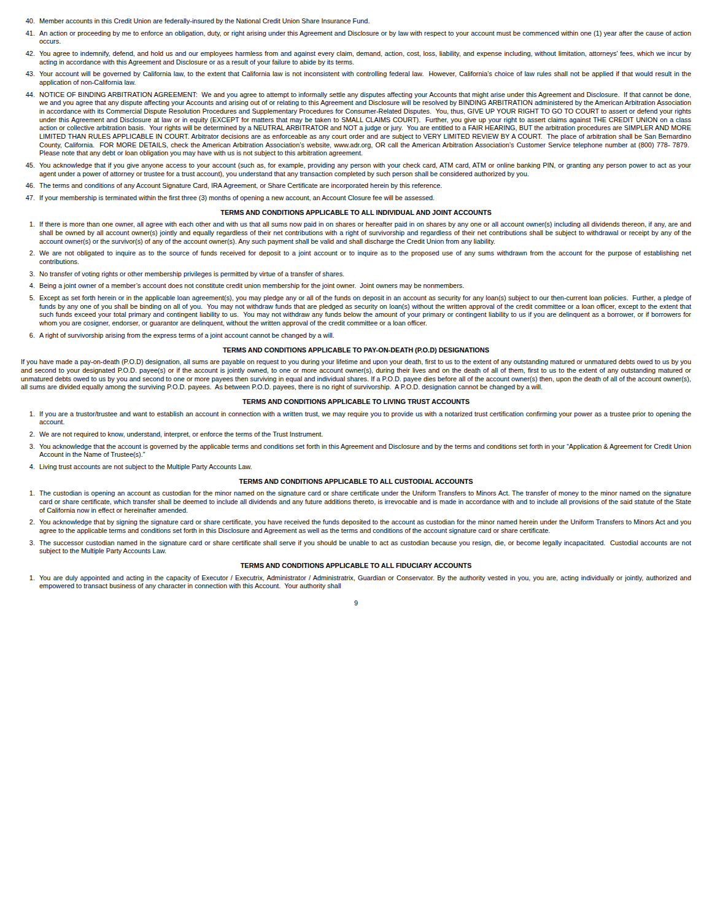Member accounts in this Credit Union are federally-insured by the National Credit Union Share Insurance Fund.
An action or proceeding by me to enforce an obligation, duty, or right arising under this Agreement and Disclosure or by law with respect to your account must be commenced within one (1) year after the cause of action occurs.
You agree to indemnify, defend, and hold us and our employees harmless from and against every claim, demand, action, cost, loss, liability, and expense including, without limitation, attorneys' fees, which we incur by acting in accordance with this Agreement and Disclosure or as a result of your failure to abide by its terms.
Your account will be governed by California law, to the extent that California law is not inconsistent with controlling federal law. However, California’s choice of law rules shall not be applied if that would result in the application of non-California law.
NOTICE OF BINDING ARBITRATION AGREEMENT: We and you agree to attempt to informally settle any disputes affecting your Accounts that might arise under this Agreement and Disclosure. If that cannot be done, we and you agree that any dispute affecting your Accounts and arising out of or relating to this Agreement and Disclosure will be resolved by BINDING ARBITRATION administered by the American Arbitration Association in accordance with its Commercial Dispute Resolution Procedures and Supplementary Procedures for Consumer-Related Disputes. You, thus, GIVE UP YOUR RIGHT TO GO TO COURT to assert or defend your rights under this Agreement and Disclosure at law or in equity (EXCEPT for matters that may be taken to SMALL CLAIMS COURT). Further, you give up your right to assert claims against THE CREDIT UNION on a class action or collective arbitration basis. Your rights will be determined by a NEUTRAL ARBITRATOR and NOT a judge or jury. You are entitled to a FAIR HEARING, BUT the arbitration procedures are SIMPLER AND MORE LIMITED THAN RULES APPLICABLE IN COURT. Arbitrator decisions are as enforceable as any court order and are subject to VERY LIMITED REVIEW BY A COURT. The place of arbitration shall be San Bernardino County, California. FOR MORE DETAILS, check the American Arbitration Association’s website, www.adr.org, OR call the American Arbitration Association’s Customer Service telephone number at (800) 778- 7879. Please note that any debt or loan obligation you may have with us is not subject to this arbitration agreement.
You acknowledge that if you give anyone access to your account (such as, for example, providing any person with your check card, ATM card, ATM or online banking PIN, or granting any person power to act as your agent under a power of attorney or trustee for a trust account), you understand that any transaction completed by such person shall be considered authorized by you.
The terms and conditions of any Account Signature Card, IRA Agreement, or Share Certificate are incorporated herein by this reference.
If your membership is terminated within the first three (3) months of opening a new account, an Account Closure fee will be assessed.
Terms and Conditions Applicable to All Individual and Joint Accounts
If there is more than one owner, all agree with each other and with us that all sums now paid in on shares or hereafter paid in on shares by any one or all account owner(s) including all dividends thereon, if any, are and shall be owned by all account owner(s) jointly and equally regardless of their net contributions with a right of survivorship and regardless of their net contributions shall be subject to withdrawal or receipt by any of the account owner(s) or the survivor(s) of any of the account owner(s). Any such payment shall be valid and shall discharge the Credit Union from any liability.
We are not obligated to inquire as to the source of funds received for deposit to a joint account or to inquire as to the proposed use of any sums withdrawn from the account for the purpose of establishing net contributions.
No transfer of voting rights or other membership privileges is permitted by virtue of a transfer of shares.
Being a joint owner of a member’s account does not constitute credit union membership for the joint owner. Joint owners may be nonmembers.
Except as set forth herein or in the applicable loan agreement(s), you may pledge any or all of the funds on deposit in an account as security for any loan(s) subject to our then-current loan policies. Further, a pledge of funds by any one of you shall be binding on all of you. You may not withdraw funds that are pledged as security on loan(s) without the written approval of the credit committee or a loan officer, except to the extent that such funds exceed your total primary and contingent liability to us. You may not withdraw any funds below the amount of your primary or contingent liability to us if you are delinquent as a borrower, or if borrowers for whom you are cosigner, endorser, or guarantor are delinquent, without the written approval of the credit committee or a loan officer.
A right of survivorship arising from the express terms of a joint account cannot be changed by a will.
Terms and Conditions Applicable to Pay-on-Death (P.O.D) Designations
If you have made a pay-on-death (P.O.D) designation, all sums are payable on request to you during your lifetime and upon your death, first to us to the extent of any outstanding matured or unmatured debts owed to us by you and second to your designated P.O.D. payee(s) or if the account is jointly owned, to one or more account owner(s), during their lives and on the death of all of them, first to us to the extent of any outstanding matured or unmatured debts owed to us by you and second to one or more payees then surviving in equal and individual shares. If a P.O.D. payee dies before all of the account owner(s) then, upon the death of all of the account owner(s), all sums are divided equally among the surviving P.O.D. payees. As between P.O.D. payees, there is no right of survivorship. A P.O.D. designation cannot be changed by a will.
Terms and Conditions Applicable to Living Trust Accounts
If you are a trustor/trustee and want to establish an account in connection with a written trust, we may require you to provide us with a notarized trust certification confirming your power as a trustee prior to opening the account.
We are not required to know, understand, interpret, or enforce the terms of the Trust Instrument.
You acknowledge that the account is governed by the applicable terms and conditions set forth in this Agreement and Disclosure and by the terms and conditions set forth in your “Application & Agreement for Credit Union Account in the Name of Trustee(s).”
Living trust accounts are not subject to the Multiple Party Accounts Law.
Terms and Conditions Applicable to All Custodial Accounts
The custodian is opening an account as custodian for the minor named on the signature card or share certificate under the Uniform Transfers to Minors Act. The transfer of money to the minor named on the signature card or share certificate, which transfer shall be deemed to include all dividends and any future additions thereto, is irrevocable and is made in accordance with and to include all provisions of the said statute of the State of California now in effect or hereinafter amended.
You acknowledge that by signing the signature card or share certificate, you have received the funds deposited to the account as custodian for the minor named herein under the Uniform Transfers to Minors Act and you agree to the applicable terms and conditions set forth in this Disclosure and Agreement as well as the terms and conditions of the account signature card or share certificate.
The successor custodian named in the signature card or share certificate shall serve if you should be unable to act as custodian because you resign, die, or become legally incapacitated. Custodial accounts are not subject to the Multiple Party Accounts Law.
Terms and Conditions Applicable to All Fiduciary Accounts
You are duly appointed and acting in the capacity of Executor / Executrix, Administrator / Administratrix, Guardian or Conservator. By the authority vested in you, you are, acting individually or jointly, authorized and empowered to transact business of any character in connection with this Account. Your authority shall
9